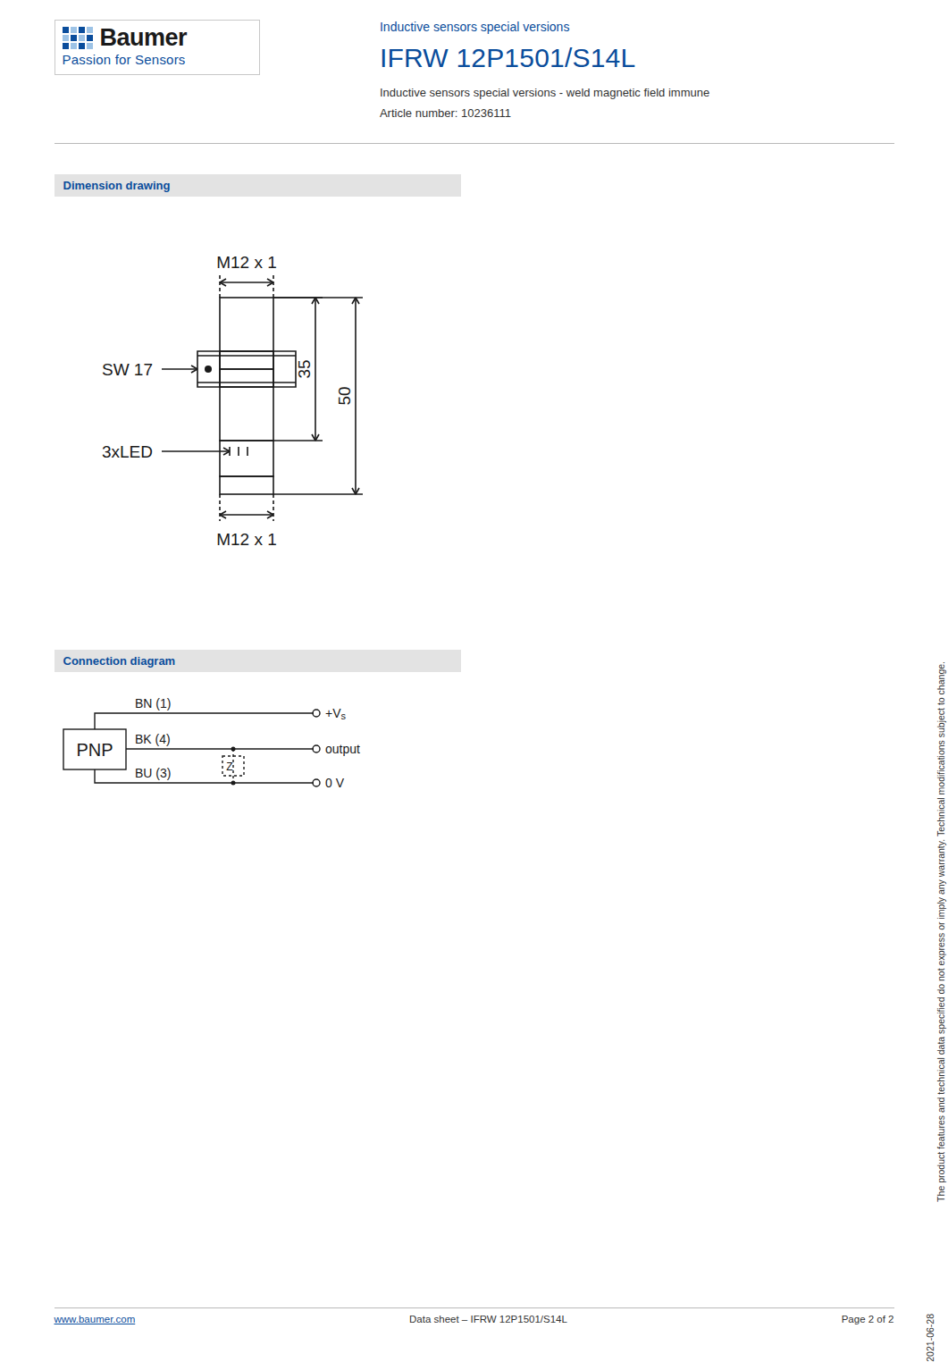Baumer
Passion for Sensors
Inductive sensors special versions
IFRW 12P1501/S14L
Inductive sensors special versions - weld magnetic field immune
Article number: 10236111
Dimension drawing
M12 x 1 M12 x 1 SW 17 3xLED 35 50
Connection diagram
PNP BN (1) BK (4) BU (3) Z +Vs output 0 V
The product features and technical data specified do not express or imply any warranty. Technical modifications subject to change.
2021-06-28
www.baumer.com Data sheet – IFRW 12P1501/S14L Page 2 of 2